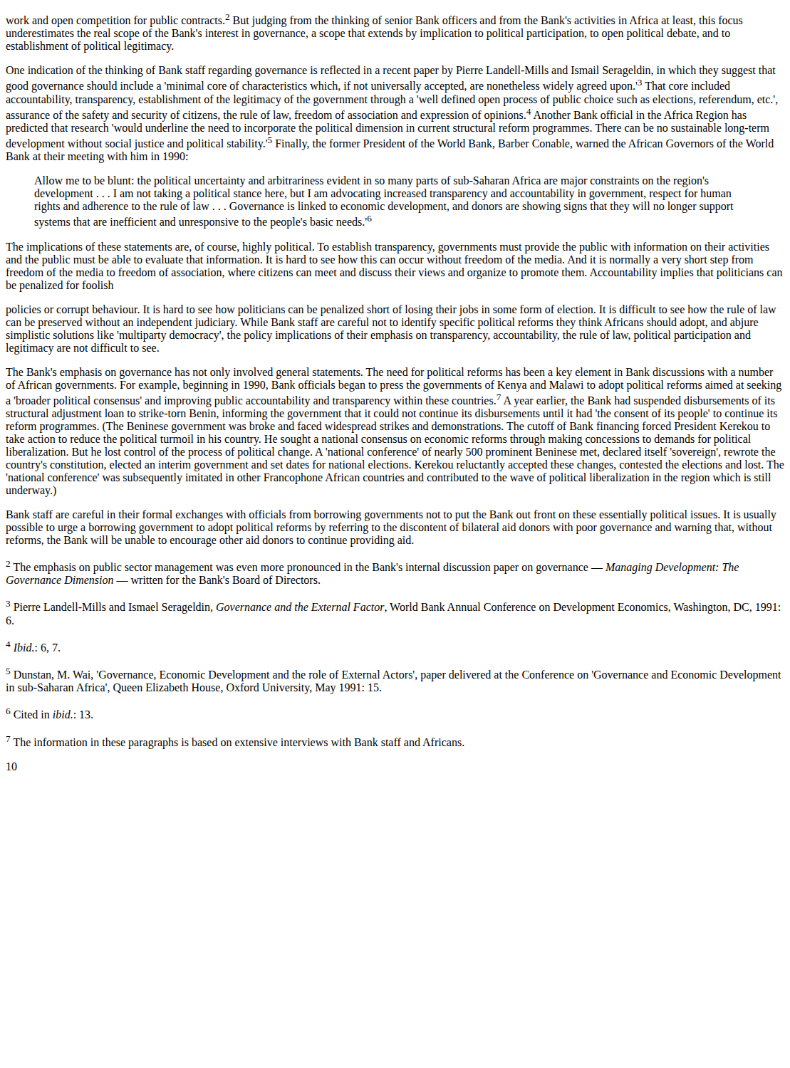work and open competition for public contracts.2 But judging from the thinking of senior Bank officers and from the Bank's activities in Africa at least, this focus underestimates the real scope of the Bank's interest in governance, a scope that extends by implication to political participation, to open political debate, and to establishment of political legitimacy.
One indication of the thinking of Bank staff regarding governance is reflected in a recent paper by Pierre Landell-Mills and Ismail Serageldin, in which they suggest that good governance should include a 'minimal core of characteristics which, if not universally accepted, are nonetheless widely agreed upon.'3 That core included accountability, transparency, establishment of the legitimacy of the government through a 'well defined open process of public choice such as elections, referendum, etc.', assurance of the safety and security of citizens, the rule of law, freedom of association and expression of opinions.4 Another Bank official in the Africa Region has predicted that research 'would underline the need to incorporate the political dimension in current structural reform programmes. There can be no sustainable long-term development without social justice and political stability.'5 Finally, the former President of the World Bank, Barber Conable, warned the African Governors of the World Bank at their meeting with him in 1990:
Allow me to be blunt: the political uncertainty and arbitrariness evident in so many parts of sub-Saharan Africa are major constraints on the region's development . . . I am not taking a political stance here, but I am advocating increased transparency and accountability in government, respect for human rights and adherence to the rule of law . . . Governance is linked to economic development, and donors are showing signs that they will no longer support systems that are inefficient and unresponsive to the people's basic needs.'6
The implications of these statements are, of course, highly political. To establish transparency, governments must provide the public with information on their activities and the public must be able to evaluate that information. It is hard to see how this can occur without freedom of the media. And it is normally a very short step from freedom of the media to freedom of association, where citizens can meet and discuss their views and organize to promote them. Accountability implies that politicians can be penalized for foolish
policies or corrupt behaviour. It is hard to see how politicians can be penalized short of losing their jobs in some form of election. It is difficult to see how the rule of law can be preserved without an independent judiciary. While Bank staff are careful not to identify specific political reforms they think Africans should adopt, and abjure simplistic solutions like 'multiparty democracy', the policy implications of their emphasis on transparency, accountability, the rule of law, political participation and legitimacy are not difficult to see.
The Bank's emphasis on governance has not only involved general statements. The need for political reforms has been a key element in Bank discussions with a number of African governments. For example, beginning in 1990, Bank officials began to press the governments of Kenya and Malawi to adopt political reforms aimed at seeking a 'broader political consensus' and improving public accountability and transparency within these countries.7 A year earlier, the Bank had suspended disbursements of its structural adjustment loan to strike-torn Benin, informing the government that it could not continue its disbursements until it had 'the consent of its people' to continue its reform programmes. (The Beninese government was broke and faced widespread strikes and demonstrations. The cutoff of Bank financing forced President Kerekou to take action to reduce the political turmoil in his country. He sought a national consensus on economic reforms through making concessions to demands for political liberalization. But he lost control of the process of political change. A 'national conference' of nearly 500 prominent Beninese met, declared itself 'sovereign', rewrote the country's constitution, elected an interim government and set dates for national elections. Kerekou reluctantly accepted these changes, contested the elections and lost. The 'national conference' was subsequently imitated in other Francophone African countries and contributed to the wave of political liberalization in the region which is still underway.)
Bank staff are careful in their formal exchanges with officials from borrowing governments not to put the Bank out front on these essentially political issues. It is usually possible to urge a borrowing government to adopt political reforms by referring to the discontent of bilateral aid donors with poor governance and warning that, without reforms, the Bank will be unable to encourage other aid donors to continue providing aid.
2 The emphasis on public sector management was even more pronounced in the Bank's internal discussion paper on governance — Managing Development: The Governance Dimension — written for the Bank's Board of Directors.
3 Pierre Landell-Mills and Ismael Serageldin, Governance and the External Factor, World Bank Annual Conference on Development Economics, Washington, DC, 1991: 6.
4 Ibid.: 6, 7.
5 Dunstan, M. Wai, 'Governance, Economic Development and the role of External Actors', paper delivered at the Conference on 'Governance and Economic Development in sub-Saharan Africa', Queen Elizabeth House, Oxford University, May 1991: 15.
6 Cited in ibid.: 13.
7 The information in these paragraphs is based on extensive interviews with Bank staff and Africans.
10